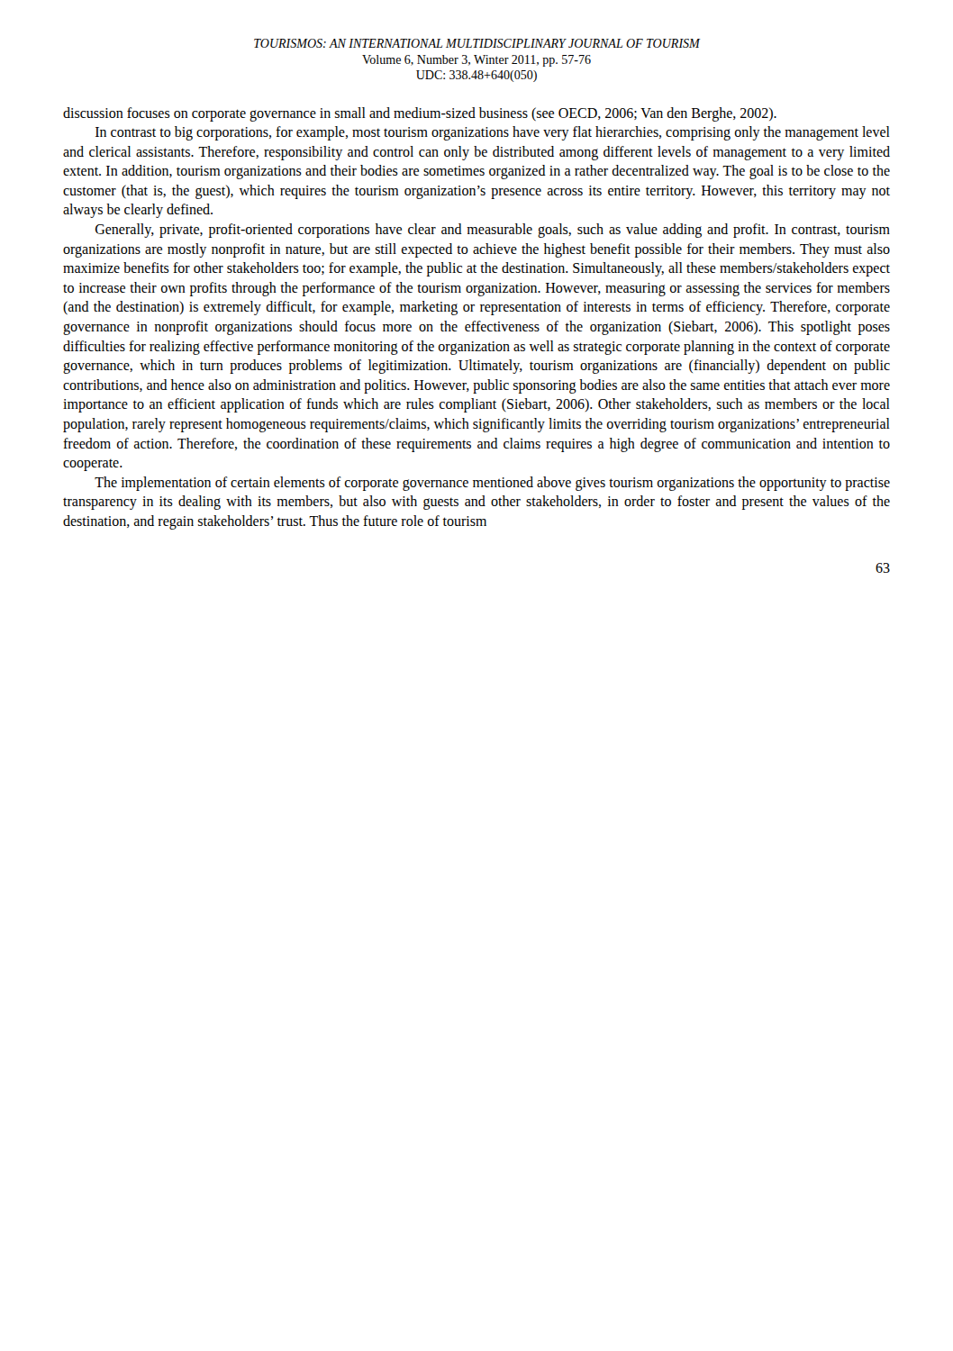TOURISMOS: AN INTERNATIONAL MULTIDISCIPLINARY JOURNAL OF TOURISM
Volume 6, Number 3, Winter 2011, pp. 57-76
UDC: 338.48+640(050)
discussion focuses on corporate governance in small and medium-sized business (see OECD, 2006; Van den Berghe, 2002).
In contrast to big corporations, for example, most tourism organizations have very flat hierarchies, comprising only the management level and clerical assistants. Therefore, responsibility and control can only be distributed among different levels of management to a very limited extent. In addition, tourism organizations and their bodies are sometimes organized in a rather decentralized way. The goal is to be close to the customer (that is, the guest), which requires the tourism organization’s presence across its entire territory. However, this territory may not always be clearly defined.
Generally, private, profit-oriented corporations have clear and measurable goals, such as value adding and profit. In contrast, tourism organizations are mostly nonprofit in nature, but are still expected to achieve the highest benefit possible for their members. They must also maximize benefits for other stakeholders too; for example, the public at the destination. Simultaneously, all these members/stakeholders expect to increase their own profits through the performance of the tourism organization. However, measuring or assessing the services for members (and the destination) is extremely difficult, for example, marketing or representation of interests in terms of efficiency. Therefore, corporate governance in nonprofit organizations should focus more on the effectiveness of the organization (Siebart, 2006). This spotlight poses difficulties for realizing effective performance monitoring of the organization as well as strategic corporate planning in the context of corporate governance, which in turn produces problems of legitimization. Ultimately, tourism organizations are (financially) dependent on public contributions, and hence also on administration and politics. However, public sponsoring bodies are also the same entities that attach ever more importance to an efficient application of funds which are rules compliant (Siebart, 2006). Other stakeholders, such as members or the local population, rarely represent homogeneous requirements/claims, which significantly limits the overriding tourism organizations’ entrepreneurial freedom of action. Therefore, the coordination of these requirements and claims requires a high degree of communication and intention to cooperate.
The implementation of certain elements of corporate governance mentioned above gives tourism organizations the opportunity to practise transparency in its dealing with its members, but also with guests and other stakeholders, in order to foster and present the values of the destination, and regain stakeholders’ trust. Thus the future role of tourism
63